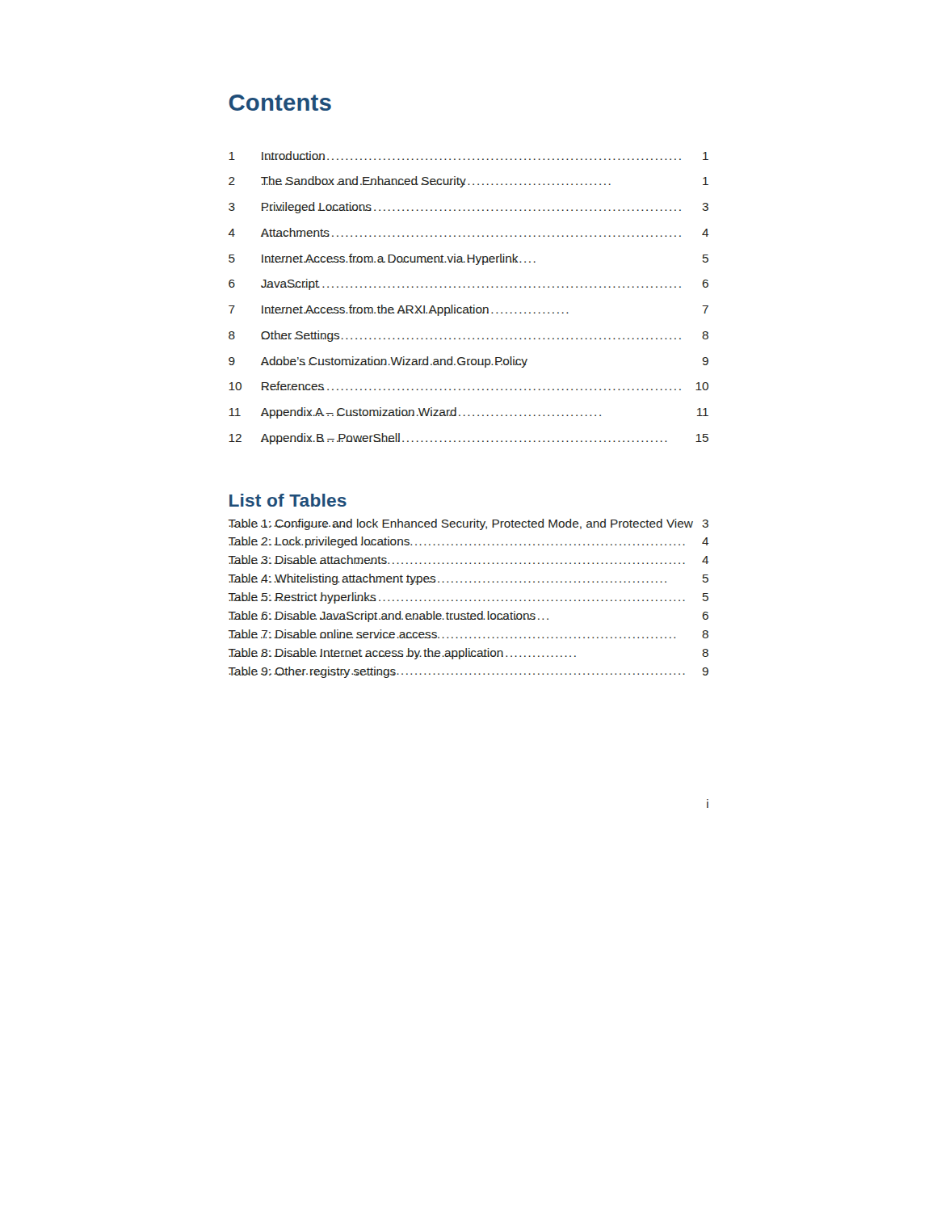Contents
| 1 | Introduction | ................................................................................................................. | 1 |
| 2 | The Sandbox and Enhanced Security | ........................................................................... | 1 |
| 3 | Privileged Locations | ............................................................................................. | 3 |
| 4 | Attachments | ..................................................................................................... | 4 |
| 5 | Internet Access from a Document via Hyperlink | ........................................................... | 5 |
| 6 | JavaScript | ......................................................................................................... | 6 |
| 7 | Internet Access from the ARXI Application | .................................................................. | 7 |
| 8 | Other Settings | .................................................................................................. | 8 |
| 9 | Adobe’s Customization Wizard and Group Policy | ......................................................... | 9 |
| 10 | References | ....................................................................................................... | 10 |
| 11 | Appendix A – Customization Wizard | ......................................................................... | 11 |
| 12 | Appendix B – PowerShell | ....................................................................................... | 15 |
List of Tables
| Table 1: Configure and lock Enhanced Security, Protected Mode, and Protected View | ........................... | 3 |
| Table 2: Lock privileged locations | ....................................................................................................... | 4 |
| Table 3: Disable attachments | ............................................................................................................... | 4 |
| Table 4: Whitelisting attachment types | ................................................................................................. | 5 |
| Table 5: Restrict hyperlinks | ................................................................................................................. | 5 |
| Table 6: Disable JavaScript and enable trusted locations | ....................................................................... | 6 |
| Table 7: Disable online service access | ................................................................................................... | 8 |
| Table 8: Disable Internet access by the application | ............................................................................. | 8 |
| Table 9: Other registry settings | ............................................................................................................. | 9 |
i